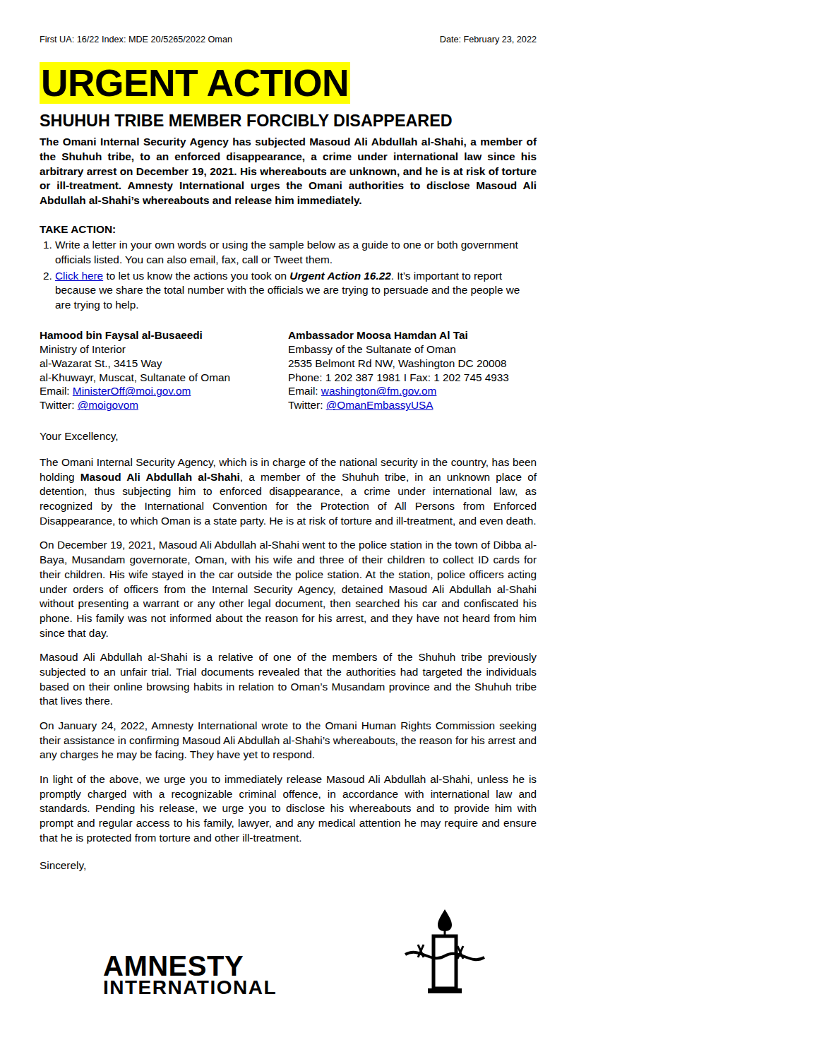First UA: 16/22 Index: MDE 20/5265/2022 Oman
Date: February 23, 2022
URGENT ACTION
SHUHUH TRIBE MEMBER FORCIBLY DISAPPEARED
The Omani Internal Security Agency has subjected Masoud Ali Abdullah al-Shahi, a member of the Shuhuh tribe, to an enforced disappearance, a crime under international law since his arbitrary arrest on December 19, 2021. His whereabouts are unknown, and he is at risk of torture or ill-treatment. Amnesty International urges the Omani authorities to disclose Masoud Ali Abdullah al-Shahi’s whereabouts and release him immediately.
TAKE ACTION:
Write a letter in your own words or using the sample below as a guide to one or both government officials listed. You can also email, fax, call or Tweet them.
Click here to let us know the actions you took on Urgent Action 16.22. It’s important to report because we share the total number with the officials we are trying to persuade and the people we are trying to help.
| Hamood bin Faysal al-Busaeedi Ministry of Interior al-Wazarat St., 3415 Way al-Khuwayr, Muscat, Sultanate of Oman Email: MinisterOff@moi.gov.om Twitter: @moigovom | Ambassador Moosa Hamdan Al Tai Embassy of the Sultanate of Oman 2535 Belmont Rd NW, Washington DC 20008 Phone: 1 202 387 1981 I Fax: 1 202 745 4933 Email: washington@fm.gov.om Twitter: @OmanEmbassyUSA |
Your Excellency,
The Omani Internal Security Agency, which is in charge of the national security in the country, has been holding Masoud Ali Abdullah al-Shahi, a member of the Shuhuh tribe, in an unknown place of detention, thus subjecting him to enforced disappearance, a crime under international law, as recognized by the International Convention for the Protection of All Persons from Enforced Disappearance, to which Oman is a state party. He is at risk of torture and ill-treatment, and even death.
On December 19, 2021, Masoud Ali Abdullah al-Shahi went to the police station in the town of Dibba al-Baya, Musandam governorate, Oman, with his wife and three of their children to collect ID cards for their children. His wife stayed in the car outside the police station. At the station, police officers acting under orders of officers from the Internal Security Agency, detained Masoud Ali Abdullah al-Shahi without presenting a warrant or any other legal document, then searched his car and confiscated his phone. His family was not informed about the reason for his arrest, and they have not heard from him since that day.
Masoud Ali Abdullah al-Shahi is a relative of one of the members of the Shuhuh tribe previously subjected to an unfair trial. Trial documents revealed that the authorities had targeted the individuals based on their online browsing habits in relation to Oman’s Musandam province and the Shuhuh tribe that lives there.
On January 24, 2022, Amnesty International wrote to the Omani Human Rights Commission seeking their assistance in confirming Masoud Ali Abdullah al-Shahi’s whereabouts, the reason for his arrest and any charges he may be facing. They have yet to respond.
In light of the above, we urge you to immediately release Masoud Ali Abdullah al-Shahi, unless he is promptly charged with a recognizable criminal offence, in accordance with international law and standards. Pending his release, we urge you to disclose his whereabouts and to provide him with prompt and regular access to his family, lawyer, and any medical attention he may require and ensure that he is protected from torture and other ill-treatment.
Sincerely,
AMNESTY INTERNATIONAL
Amnesty International candle wrapped in barbed wire